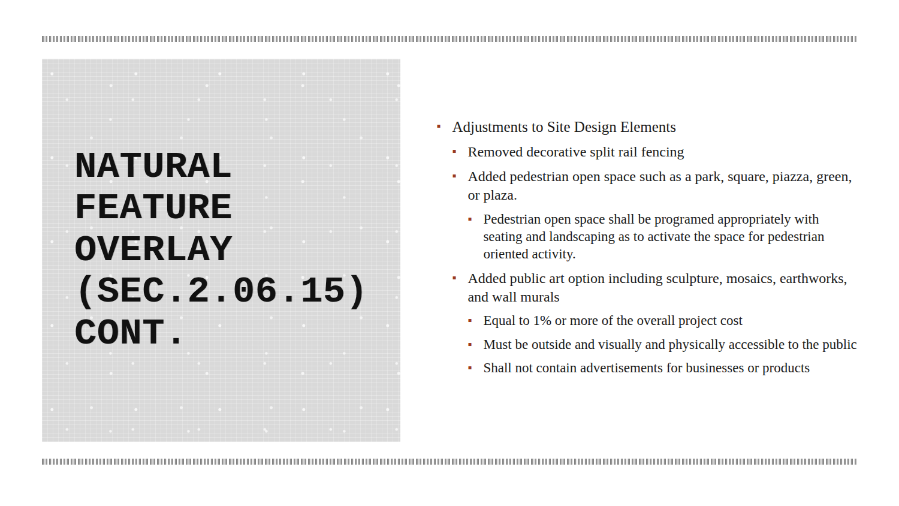Natural
Feature
Overlay
(Sec.2.06.15)
Cont.
Adjustments to Site Design Elements
Removed decorative split rail fencing
Added pedestrian open space such as a park, square, piazza, green, or plaza.
Pedestrian open space shall be programed appropriately with seating and landscaping as to activate the space for pedestrian oriented activity.
Added public art option including sculpture, mosaics, earthworks, and wall murals
Equal to 1% or more of the overall project cost
Must be outside and visually and physically accessible to the public
Shall not contain advertisements for businesses or products